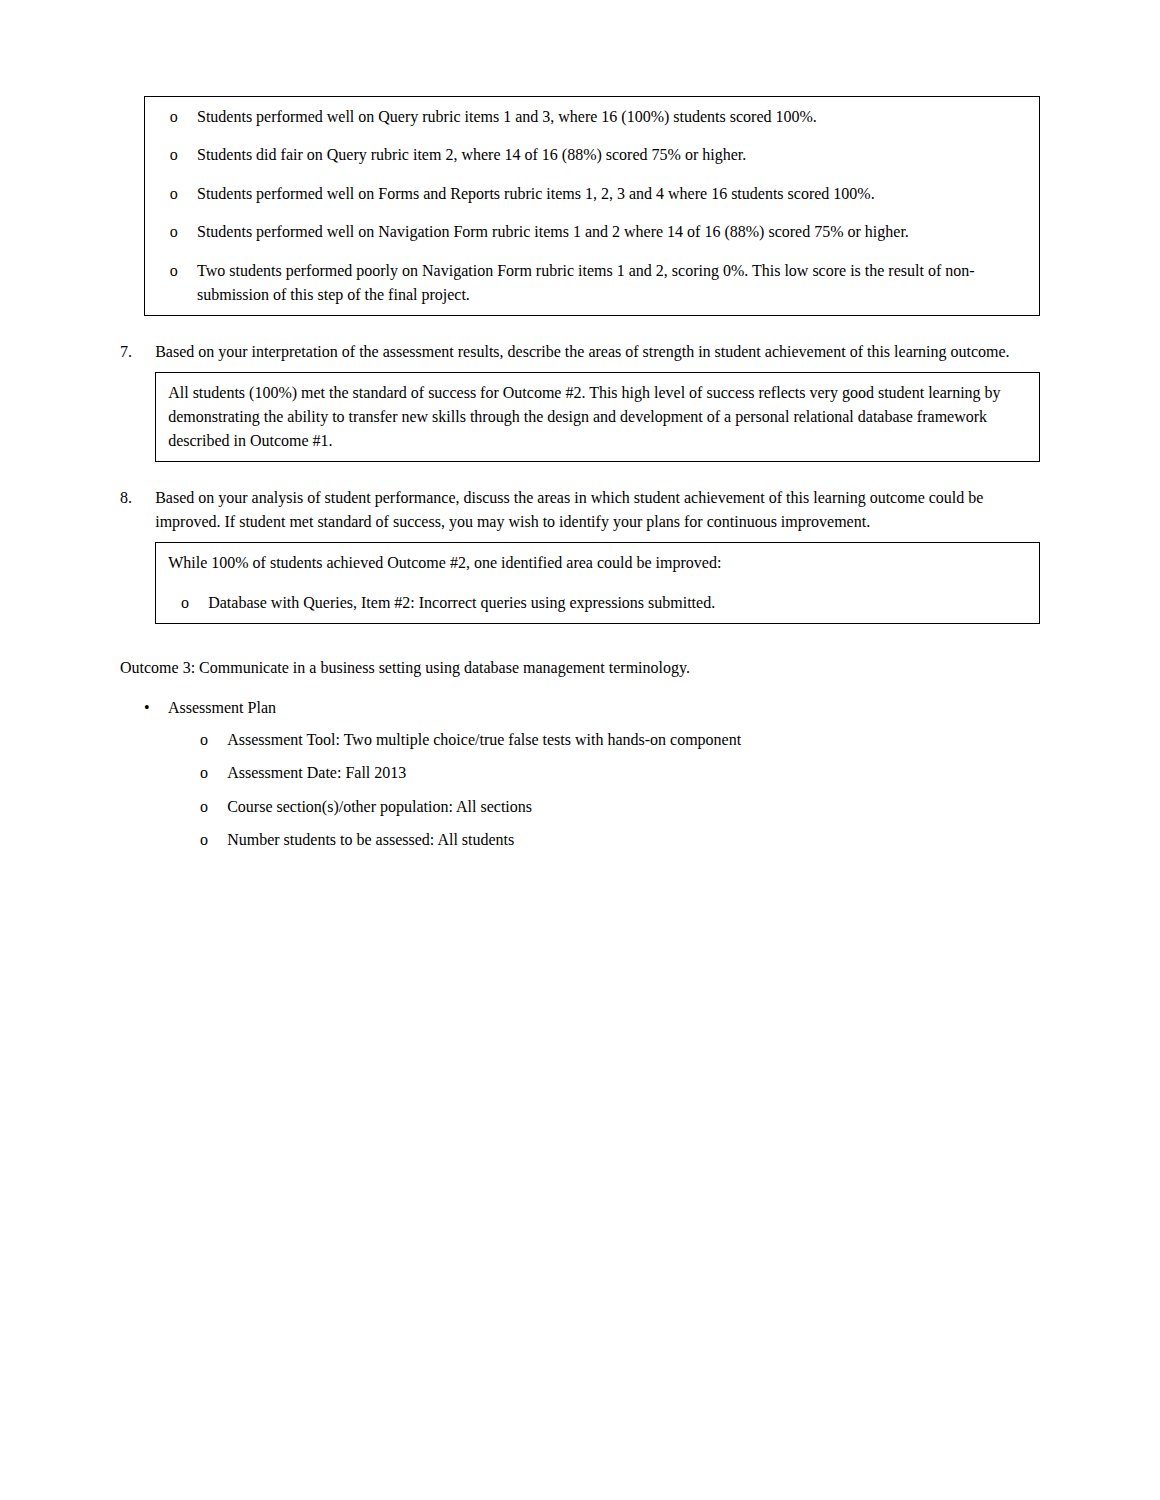Students performed well on Query rubric items 1 and 3, where 16 (100%) students scored 100%.
Students did fair on Query rubric item 2, where 14 of 16 (88%) scored 75% or higher.
Students performed well on Forms and Reports rubric items 1, 2, 3 and 4 where 16 students scored 100%.
Students performed well on Navigation Form rubric items 1 and 2 where 14 of 16 (88%) scored 75% or higher.
Two students performed poorly on Navigation Form rubric items 1 and 2, scoring 0%. This low score is the result of non-submission of this step of the final project.
7. Based on your interpretation of the assessment results, describe the areas of strength in student achievement of this learning outcome.
All students (100%) met the standard of success for Outcome #2. This high level of success reflects very good student learning by demonstrating the ability to transfer new skills through the design and development of a personal relational database framework described in Outcome #1.
8. Based on your analysis of student performance, discuss the areas in which student achievement of this learning outcome could be improved. If student met standard of success, you may wish to identify your plans for continuous improvement.
While 100% of students achieved Outcome #2, one identified area could be improved:
Database with Queries, Item #2: Incorrect queries using expressions submitted.
Outcome 3: Communicate in a business setting using database management terminology.
Assessment Plan
Assessment Tool: Two multiple choice/true false tests with hands-on component
Assessment Date: Fall 2013
Course section(s)/other population: All sections
Number students to be assessed: All students